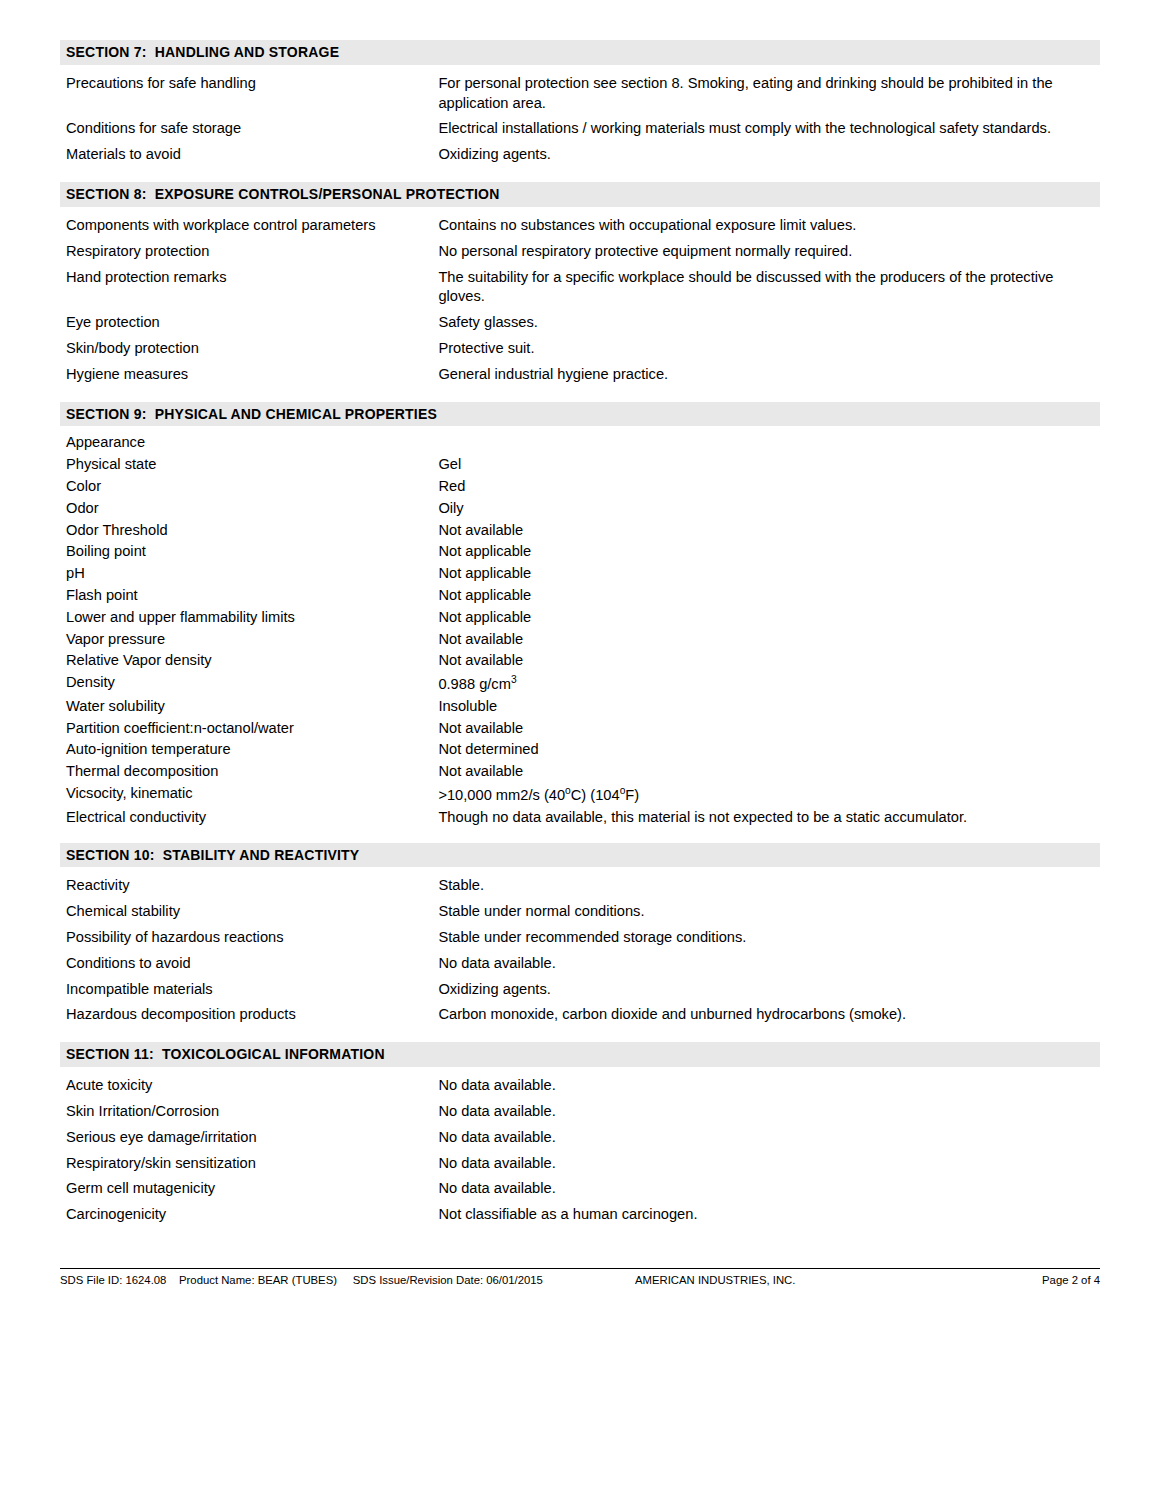SECTION 7: HANDLING AND STORAGE
| Precautions for safe handling | For personal protection see section 8. Smoking, eating and drinking should be prohibited in the application area. |
| Conditions for safe storage | Electrical installations / working materials must comply with the technological safety standards. |
| Materials to avoid | Oxidizing agents. |
SECTION 8: EXPOSURE CONTROLS/PERSONAL PROTECTION
| Components with workplace control parameters | Contains no substances with occupational exposure limit values. |
| Respiratory protection | No personal respiratory protective equipment normally required. |
| Hand protection remarks | The suitability for a specific workplace should be discussed with the producers of the protective gloves. |
| Eye protection | Safety glasses. |
| Skin/body protection | Protective suit. |
| Hygiene measures | General industrial hygiene practice. |
SECTION 9: PHYSICAL AND CHEMICAL PROPERTIES
| Appearance | |
| Physical state | Gel |
| Color | Red |
| Odor | Oily |
| Odor Threshold | Not available |
| Boiling point | Not applicable |
| pH | Not applicable |
| Flash point | Not applicable |
| Lower and upper flammability limits | Not applicable |
| Vapor pressure | Not available |
| Relative Vapor density | Not available |
| Density | 0.988 g/cm 3 |
| Water solubility | Insoluble |
| Partition coefficient:n-octanol/water | Not available |
| Auto-ignition temperature | Not determined |
| Thermal decomposition | Not available |
| Vicsocity, kinematic | >10,000 mm2/s (40 o C) (104 o F) |
| Electrical conductivity | Though no data available, this material is not expected to be a static accumulator. |
SECTION 10: STABILITY AND REACTIVITY
| Reactivity | Stable. |
| Chemical stability | Stable under normal conditions. |
| Possibility of hazardous reactions | Stable under recommended storage conditions. |
| Conditions to avoid | No data available. |
| Incompatible materials | Oxidizing agents. |
| Hazardous decomposition products | Carbon monoxide, carbon dioxide and unburned hydrocarbons (smoke). |
SECTION 11: TOXICOLOGICAL INFORMATION
| Acute toxicity | No data available. |
| Skin Irritation/Corrosion | No data available. |
| Serious eye damage/irritation | No data available. |
| Respiratory/skin sensitization | No data available. |
| Germ cell mutagenicity | No data available. |
| Carcinogenicity | Not classifiable as a human carcinogen. |
| SDS File ID: 1624.08 Product Name: BEAR (TUBES) SDS Issue/Revision Date: 06/01/2015 | AMERICAN INDUSTRIES, INC. | Page 2 of 4 |